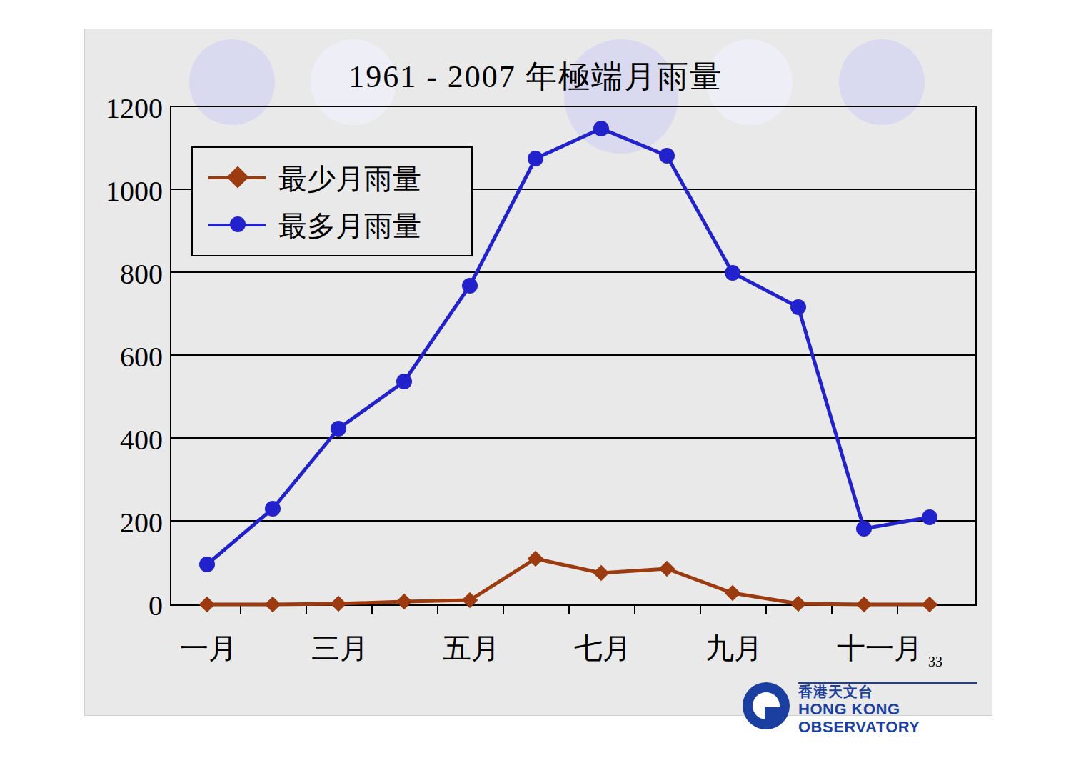1961 - 2007 年極端月雨量
1200
1000
800
600
400
200
0
最少月雨量
最多月雨量
一月
三月
五月
七月
九月
十一月
33
香港天文台
HONG KONG OBSERVATORY